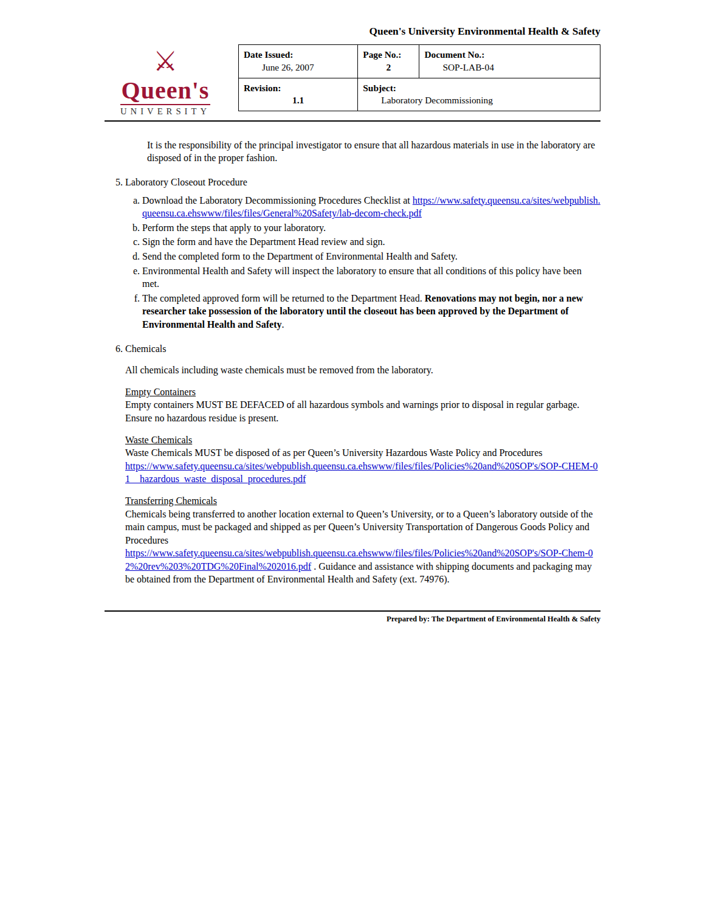Queen's University Environmental Health & Safety
⚔
Queen's
UNIVERSITY
| Date Issued: June 26, 2007 | Page No.: 2 | Document No.: SOP-LAB-04 |
| Revision: 1.1 | Subject: Laboratory Decommissioning |
It is the responsibility of the principal investigator to ensure that all hazardous materials in use in the laboratory are disposed of in the proper fashion.
Laboratory Closeout Procedure
Download the Laboratory Decommissioning Procedures Checklist at https://www.safety.queensu.ca/sites/webpublish.queensu.ca.ehswww/files/files/General%20Safety/lab-decom-check.pdf
Perform the steps that apply to your laboratory.
Sign the form and have the Department Head review and sign.
Send the completed form to the Department of Environmental Health and Safety.
Environmental Health and Safety will inspect the laboratory to ensure that all conditions of this policy have been met.
The completed approved form will be returned to the Department Head. Renovations may not begin, nor a new researcher take possession of the laboratory until the closeout has been approved by the Department of Environmental Health and Safety.
Chemicals
All chemicals including waste chemicals must be removed from the laboratory.
Empty Containers
Empty containers MUST BE DEFACED of all hazardous symbols and warnings prior to disposal in regular garbage. Ensure no hazardous residue is present.
Waste Chemicals
Waste Chemicals MUST be disposed of as per Queen’s University Hazardous Waste Policy and Procedures
https://www.safety.queensu.ca/sites/webpublish.queensu.ca.ehswww/files/files/Policies%20and%20SOP's/SOP-CHEM-01__hazardous_waste_disposal_procedures.pdf
Transferring Chemicals
Chemicals being transferred to another location external to Queen’s University, or to a Queen’s laboratory outside of the main campus, must be packaged and shipped as per Queen’s University Transportation of Dangerous Goods Policy and Procedures
https://www.safety.queensu.ca/sites/webpublish.queensu.ca.ehswww/files/files/Policies%20and%20SOP's/SOP-Chem-02%20rev%203%20TDG%20Final%202016.pdf . Guidance and assistance with shipping documents and packaging may be obtained from the Department of Environmental Health and Safety (ext. 74976).
Prepared by: The Department of Environmental Health & Safety